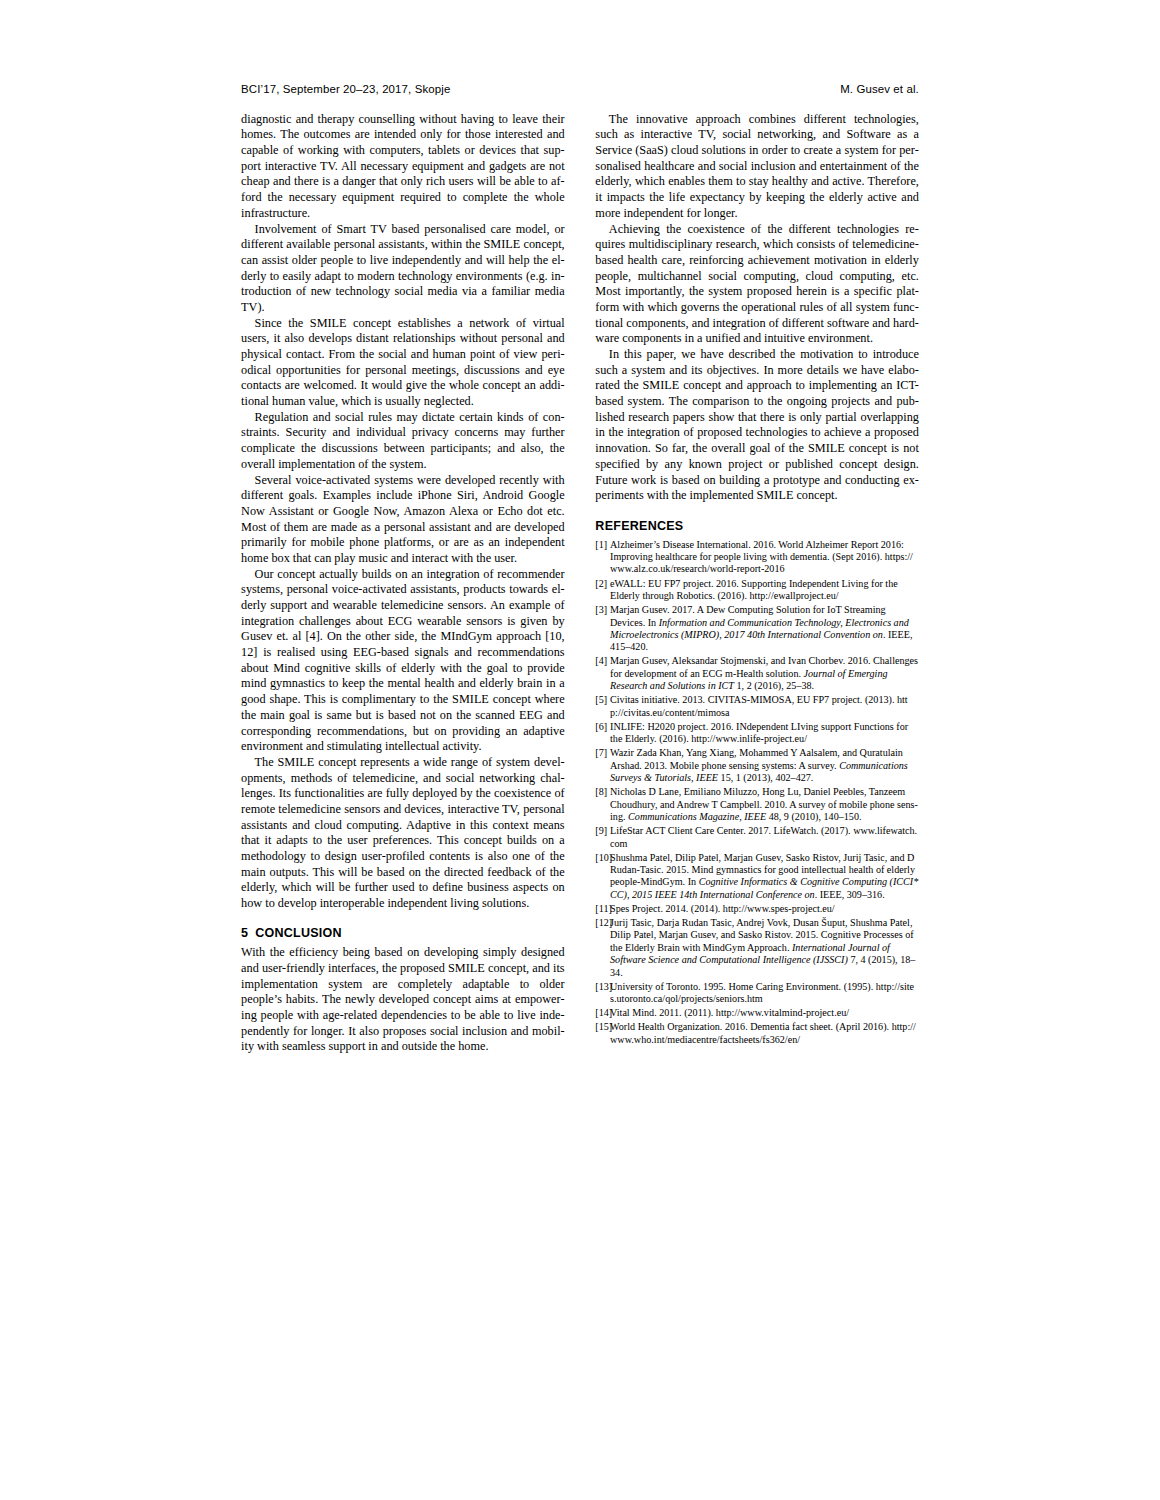BCI’17, September 20–23, 2017, Skopje
M. Gusev et al.
diagnostic and therapy counselling without having to leave their homes. The outcomes are intended only for those interested and capable of working with computers, tablets or devices that support interactive TV. All necessary equipment and gadgets are not cheap and there is a danger that only rich users will be able to afford the necessary equipment required to complete the whole infrastructure.
Involvement of Smart TV based personalised care model, or different available personal assistants, within the SMILE concept, can assist older people to live independently and will help the elderly to easily adapt to modern technology environments (e.g. introduction of new technology social media via a familiar media TV).
Since the SMILE concept establishes a network of virtual users, it also develops distant relationships without personal and physical contact. From the social and human point of view periodical opportunities for personal meetings, discussions and eye contacts are welcomed. It would give the whole concept an additional human value, which is usually neglected.
Regulation and social rules may dictate certain kinds of constraints. Security and individual privacy concerns may further complicate the discussions between participants; and also, the overall implementation of the system.
Several voice-activated systems were developed recently with different goals. Examples include iPhone Siri, Android Google Now Assistant or Google Now, Amazon Alexa or Echo dot etc. Most of them are made as a personal assistant and are developed primarily for mobile phone platforms, or are as an independent home box that can play music and interact with the user.
Our concept actually builds on an integration of recommender systems, personal voice-activated assistants, products towards elderly support and wearable telemedicine sensors. An example of integration challenges about ECG wearable sensors is given by Gusev et. al [4]. On the other side, the MIndGym approach [10, 12] is realised using EEG-based signals and recommendations about Mind cognitive skills of elderly with the goal to provide mind gymnastics to keep the mental health and elderly brain in a good shape. This is complimentary to the SMILE concept where the main goal is same but is based not on the scanned EEG and corresponding recommendations, but on providing an adaptive environment and stimulating intellectual activity.
The SMILE concept represents a wide range of system developments, methods of telemedicine, and social networking challenges. Its functionalities are fully deployed by the coexistence of remote telemedicine sensors and devices, interactive TV, personal assistants and cloud computing. Adaptive in this context means that it adapts to the user preferences. This concept builds on a methodology to design user-profiled contents is also one of the main outputs. This will be based on the directed feedback of the elderly, which will be further used to define business aspects on how to develop interoperable independent living solutions.
5 CONCLUSION
With the efficiency being based on developing simply designed and user-friendly interfaces, the proposed SMILE concept, and its implementation system are completely adaptable to older people’s habits. The newly developed concept aims at empowering people with age-related dependencies to be able to live independently for longer. It also proposes social inclusion and mobility with seamless support in and outside the home.
The innovative approach combines different technologies, such as interactive TV, social networking, and Software as a Service (SaaS) cloud solutions in order to create a system for personalised healthcare and social inclusion and entertainment of the elderly, which enables them to stay healthy and active. Therefore, it impacts the life expectancy by keeping the elderly active and more independent for longer.
Achieving the coexistence of the different technologies requires multidisciplinary research, which consists of telemedicine-based health care, reinforcing achievement motivation in elderly people, multichannel social computing, cloud computing, etc. Most importantly, the system proposed herein is a specific platform with which governs the operational rules of all system functional components, and integration of different software and hardware components in a unified and intuitive environment.
In this paper, we have described the motivation to introduce such a system and its objectives. In more details we have elaborated the SMILE concept and approach to implementing an ICT-based system. The comparison to the ongoing projects and published research papers show that there is only partial overlapping in the integration of proposed technologies to achieve a proposed innovation. So far, the overall goal of the SMILE concept is not specified by any known project or published concept design. Future work is based on building a prototype and conducting experiments with the implemented SMILE concept.
REFERENCES
[1] Alzheimer’s Disease International. 2016. World Alzheimer Report 2016: Improving healthcare for people living with dementia. (Sept 2016). https://www.alz.co.uk/research/world-report-2016
[2] eWALL: EU FP7 project. 2016. Supporting Independent Living for the Elderly through Robotics. (2016). http://ewallproject.eu/
[3] Marjan Gusev. 2017. A Dew Computing Solution for IoT Streaming Devices. In Information and Communication Technology, Electronics and Microelectronics (MIPRO), 2017 40th International Convention on. IEEE, 415–420.
[4] Marjan Gusev, Aleksandar Stojmenski, and Ivan Chorbev. 2016. Challenges for development of an ECG m-Health solution. Journal of Emerging Research and Solutions in ICT 1, 2 (2016), 25–38.
[5] Civitas initiative. 2013. CIVITAS-MIMOSA, EU FP7 project. (2013). http://civitas.eu/content/mimosa
[6] INLIFE: H2020 project. 2016. INdependent LIving support Functions for the Elderly. (2016). http://www.inlife-project.eu/
[7] Wazir Zada Khan, Yang Xiang, Mohammed Y Aalsalem, and Quratulain Arshad. 2013. Mobile phone sensing systems: A survey. Communications Surveys & Tutorials, IEEE 15, 1 (2013), 402–427.
[8] Nicholas D Lane, Emiliano Miluzzo, Hong Lu, Daniel Peebles, Tanzeem Choudhury, and Andrew T Campbell. 2010. A survey of mobile phone sensing. Communications Magazine, IEEE 48, 9 (2010), 140–150.
[9] LifeStar ACT Client Care Center. 2017. LifeWatch. (2017). www.lifewatch.com
[10] Shushma Patel, Dilip Patel, Marjan Gusev, Sasko Ristov, Jurij Tasic, and D Rudan-Tasic. 2015. Mind gymnastics for good intellectual health of elderly people-MindGym. In Cognitive Informatics & Cognitive Computing (ICCI* CC), 2015 IEEE 14th International Conference on. IEEE, 309–316.
[11] Spes Project. 2014. (2014). http://www.spes-project.eu/
[12] Jurij Tasic, Darja Rudan Tasic, Andrej Vovk, Dusan Šuput, Shushma Patel, Dilip Patel, Marjan Gusev, and Sasko Ristov. 2015. Cognitive Processes of the Elderly Brain with MindGym Approach. International Journal of Software Science and Computational Intelligence (IJSSCI) 7, 4 (2015), 18–34.
[13] University of Toronto. 1995. Home Caring Environment. (1995). http://sites.utoronto.ca/qol/projects/seniors.htm
[14] Vital Mind. 2011. (2011). http://www.vitalmind-project.eu/
[15] World Health Organization. 2016. Dementia fact sheet. (April 2016). http://www.who.int/mediacentre/factsheets/fs362/en/